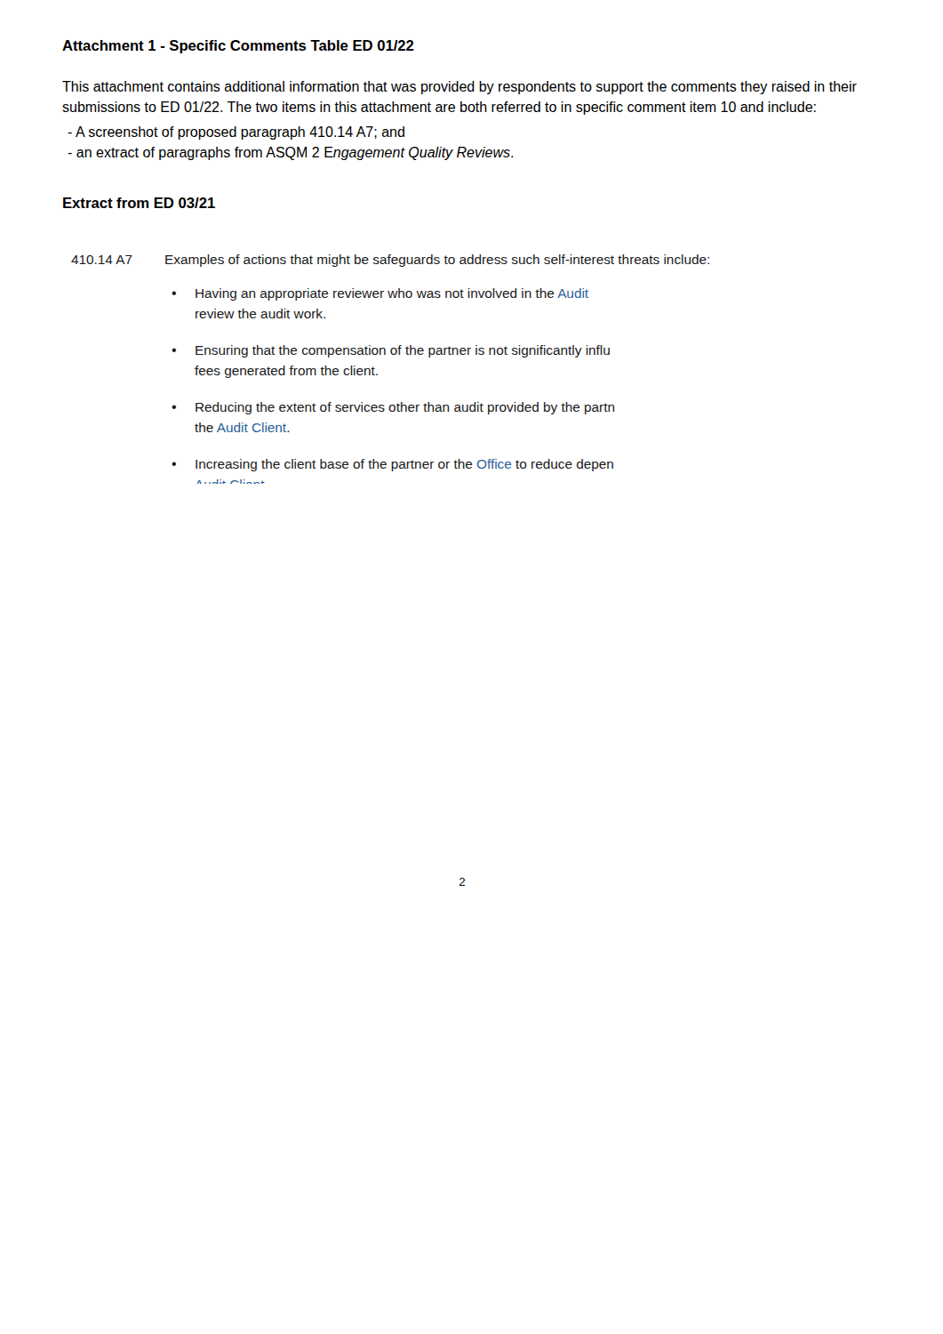Attachment 1 - Specific Comments Table ED 01/22
This attachment contains additional information that was provided by respondents to support the comments they raised in their submissions to ED 01/22. The two items in this attachment are both referred to in specific comment item 10 and include:
- A screenshot of proposed paragraph 410.14 A7; and - an extract of paragraphs from ASQM 2 Engagement Quality Reviews.
Extract from ED 03/21
410.14 A7
Examples of actions that might be safeguards to address such self-interest threats include:
Having an appropriate reviewer who was not involved in the Audit
review the audit work.
Ensuring that the compensation of the partner is not significantly influ
fees generated from the client.
Reducing the extent of services other than audit provided by the partn
the Audit Client.
Increasing the client base of the partner or the Office to reduce depen
Audit Client
2